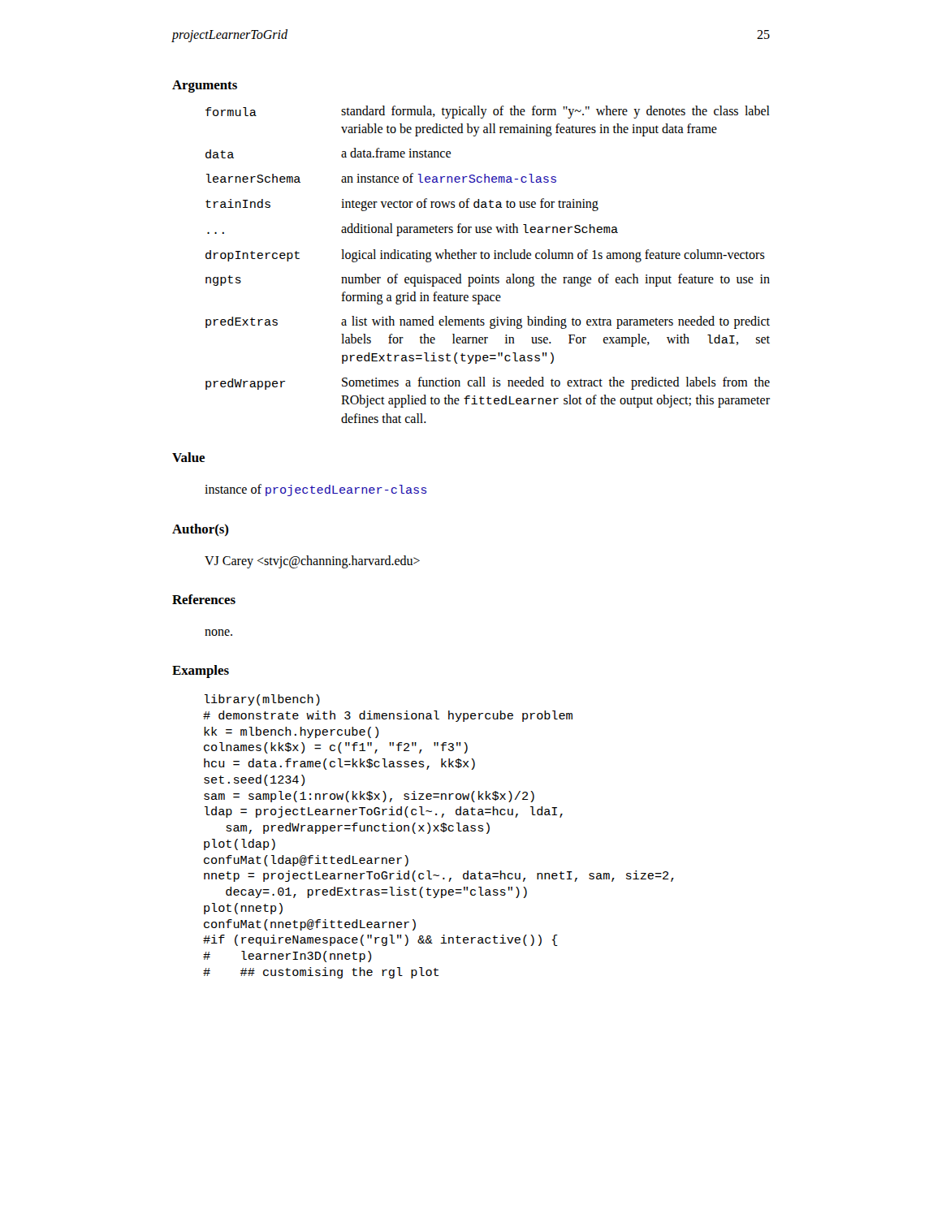projectLearnerToGrid 25
Arguments
formula
standard formula, typically of the form "y~." where y denotes the class label variable to be predicted by all remaining features in the input data frame
data
a data.frame instance
learnerSchema
an instance of learnerSchema-class
trainInds
integer vector of rows of data to use for training
...
additional parameters for use with learnerSchema
dropIntercept
logical indicating whether to include column of 1s among feature column-vectors
ngpts
number of equispaced points along the range of each input feature to use in forming a grid in feature space
predExtras
a list with named elements giving binding to extra parameters needed to predict labels for the learner in use. For example, with ldaI, set predExtras=list(type="class")
predWrapper
Sometimes a function call is needed to extract the predicted labels from the RObject applied to the fittedLearner slot of the output object; this parameter defines that call.
Value
instance of projectedLearner-class
Author(s)
VJ Carey <stvjc@channing.harvard.edu>
References
none.
Examples
library(mlbench)
# demonstrate with 3 dimensional hypercube problem
kk = mlbench.hypercube()
colnames(kk$x) = c("f1", "f2", "f3")
hcu = data.frame(cl=kk$classes, kk$x)
set.seed(1234)
sam = sample(1:nrow(kk$x), size=nrow(kk$x)/2)
ldap = projectLearnerToGrid(cl~., data=hcu, ldaI,
   sam, predWrapper=function(x)x$class)
plot(ldap)
confuMat(ldap@fittedLearner)
nnetp = projectLearnerToGrid(cl~., data=hcu, nnetI, sam, size=2,
   decay=.01, predExtras=list(type="class"))
plot(nnetp)
confuMat(nnetp@fittedLearner)
#if (requireNamespace("rgl") && interactive()) {
#    learnerIn3D(nnetp)
#    ## customising the rgl plot